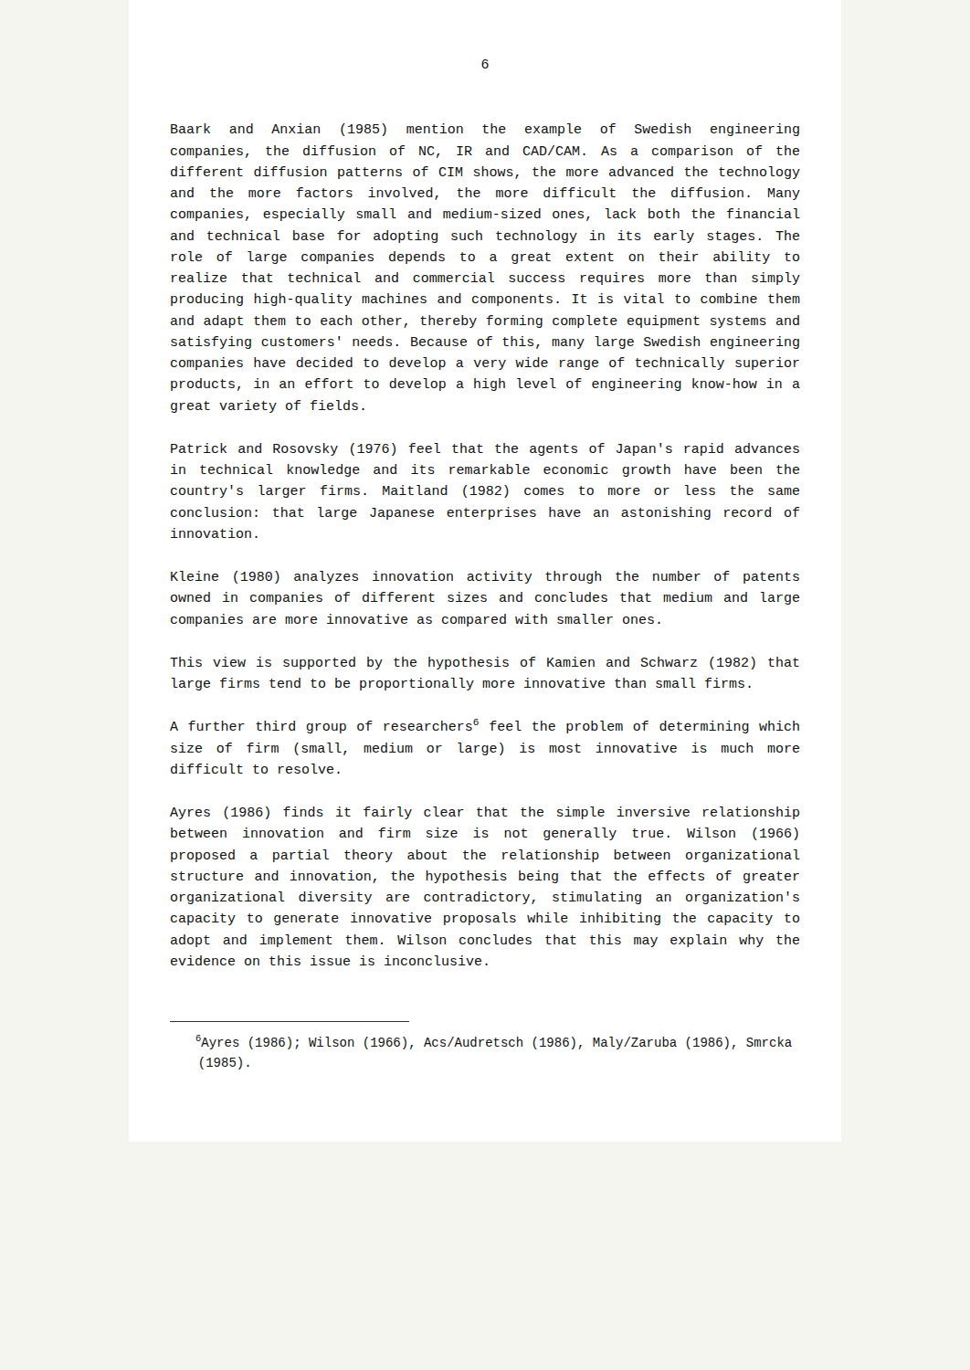6
Baark and Anxian (1985) mention the example of Swedish engineering companies, the diffusion of NC, IR and CAD/CAM. As a comparison of the different diffusion patterns of CIM shows, the more advanced the technology and the more factors involved, the more difficult the diffusion. Many companies, especially small and medium-sized ones, lack both the financial and technical base for adopting such technology in its early stages. The role of large companies depends to a great extent on their ability to realize that technical and commercial success requires more than simply producing high-quality machines and components. It is vital to combine them and adapt them to each other, thereby forming complete equipment systems and satisfying customers' needs. Because of this, many large Swedish engineering companies have decided to develop a very wide range of technically superior products, in an effort to develop a high level of engineering know-how in a great variety of fields.
Patrick and Rosovsky (1976) feel that the agents of Japan's rapid advances in technical knowledge and its remarkable economic growth have been the country's larger firms. Maitland (1982) comes to more or less the same conclusion: that large Japanese enterprises have an astonishing record of innovation.
Kleine (1980) analyzes innovation activity through the number of patents owned in companies of different sizes and concludes that medium and large companies are more innovative as compared with smaller ones.
This view is supported by the hypothesis of Kamien and Schwarz (1982) that large firms tend to be proportionally more innovative than small firms.
A further third group of researchers6 feel the problem of determining which size of firm (small, medium or large) is most innovative is much more difficult to resolve.
Ayres (1986) finds it fairly clear that the simple inversive relationship between innovation and firm size is not generally true. Wilson (1966) proposed a partial theory about the relationship between organizational structure and innovation, the hypothesis being that the effects of greater organizational diversity are contradictory, stimulating an organization's capacity to generate innovative proposals while inhibiting the capacity to adopt and implement them. Wilson concludes that this may explain why the evidence on this issue is inconclusive.
6Ayres (1986); Wilson (1966), Acs/Audretsch (1986), Maly/Zaruba (1986), Smrcka (1985).